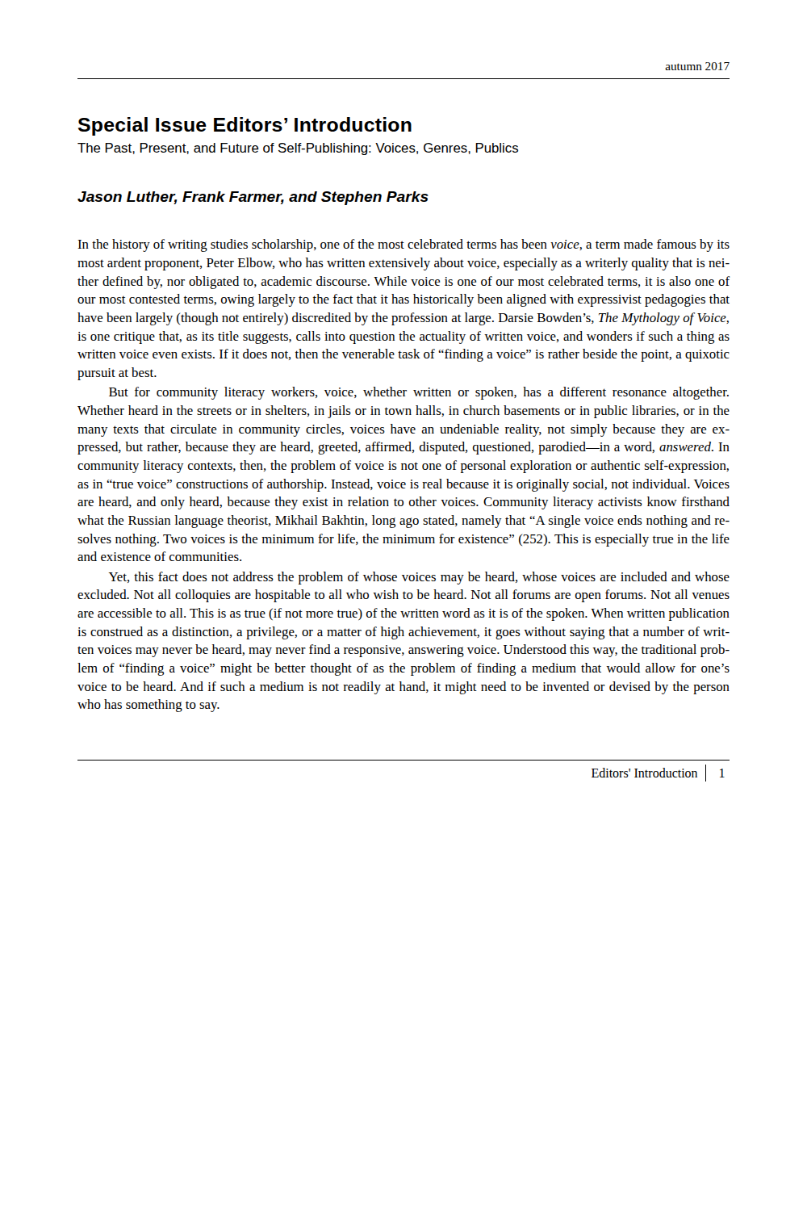autumn 2017
Special Issue Editors’ Introduction
The Past, Present, and Future of Self-Publishing: Voices, Genres, Publics
Jason Luther, Frank Farmer, and Stephen Parks
In the history of writing studies scholarship, one of the most celebrated terms has been voice, a term made famous by its most ardent proponent, Peter Elbow, who has written extensively about voice, especially as a writerly quality that is neither defined by, nor obligated to, academic discourse. While voice is one of our most celebrated terms, it is also one of our most contested terms, owing largely to the fact that it has historically been aligned with expressivist pedagogies that have been largely (though not entirely) discredited by the profession at large. Darsie Bowden’s, The Mythology of Voice, is one critique that, as its title suggests, calls into question the actuality of written voice, and wonders if such a thing as written voice even exists. If it does not, then the venerable task of “finding a voice” is rather beside the point, a quixotic pursuit at best.
But for community literacy workers, voice, whether written or spoken, has a different resonance altogether. Whether heard in the streets or in shelters, in jails or in town halls, in church basements or in public libraries, or in the many texts that circulate in community circles, voices have an undeniable reality, not simply because they are expressed, but rather, because they are heard, greeted, affirmed, disputed, questioned, parodied—in a word, answered. In community literacy contexts, then, the problem of voice is not one of personal exploration or authentic self-expression, as in “true voice” constructions of authorship. Instead, voice is real because it is originally social, not individual. Voices are heard, and only heard, because they exist in relation to other voices. Community literacy activists know firsthand what the Russian language theorist, Mikhail Bakhtin, long ago stated, namely that “A single voice ends nothing and resolves nothing. Two voices is the minimum for life, the minimum for existence” (252). This is especially true in the life and existence of communities.
Yet, this fact does not address the problem of whose voices may be heard, whose voices are included and whose excluded. Not all colloquies are hospitable to all who wish to be heard. Not all forums are open forums. Not all venues are accessible to all. This is as true (if not more true) of the written word as it is of the spoken. When written publication is construed as a distinction, a privilege, or a matter of high achievement, it goes without saying that a number of written voices may never be heard, may never find a responsive, answering voice. Understood this way, the traditional problem of “finding a voice” might be better thought of as the problem of finding a medium that would allow for one’s voice to be heard. And if such a medium is not readily at hand, it might need to be invented or devised by the person who has something to say.
Editors' Introduction 1